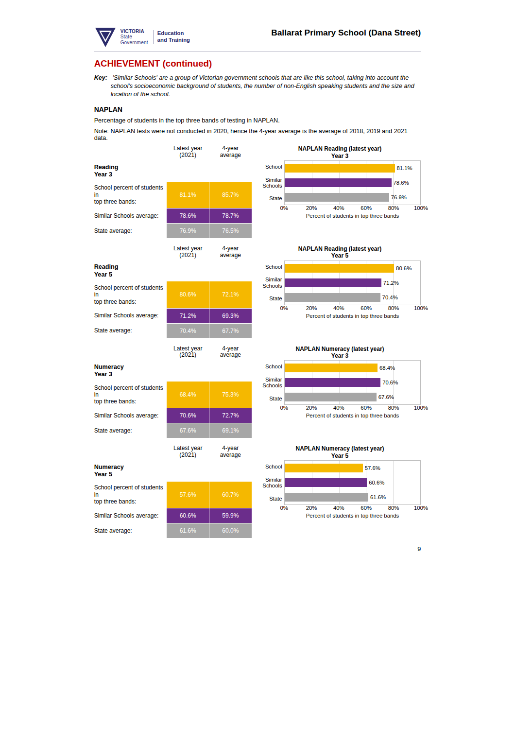VICTORIA
State
Government
Education
and Training
Ballarat Primary School (Dana Street)
ACHIEVEMENT (continued)
Key: 'Similar Schools' are a group of Victorian government schools that are like this school, taking into account the school's socioeconomic background of students, the number of non-English speaking students and the size and location of the school.
NAPLAN
Percentage of students in the top three bands of testing in NAPLAN.
Note: NAPLAN tests were not conducted in 2020, hence the 4-year average is the average of 2018, 2019 and 2021 data.
| | Latest year (2021) | 4-year average |
| --- | --- | --- |
| Reading Year 3 | | |
| School percent of students in top three bands: | 81.1% | 85.7% |
| Similar Schools average: | 78.6% | 78.7% |
| State average: | 76.9% | 76.5% |
NAPLAN Reading (latest year)
Year 3
School
Similar
Schools
State
81.1%
78.6%
76.9%
0% 20% 40% 60% 80% 100%
Percent of students in top three bands
| | Latest year (2021) | 4-year average |
| --- | --- | --- |
| Reading Year 5 | | |
| School percent of students in top three bands: | 80.6% | 72.1% |
| Similar Schools average: | 71.2% | 69.3% |
| State average: | 70.4% | 67.7% |
NAPLAN Reading (latest year)
Year 5
School
Similar
Schools
State
80.6%
71.2%
70.4%
0% 20% 40% 60% 80% 100%
Percent of students in top three bands
| | Latest year (2021) | 4-year average |
| --- | --- | --- |
| Numeracy Year 3 | | |
| School percent of students in top three bands: | 68.4% | 75.3% |
| Similar Schools average: | 70.6% | 72.7% |
| State average: | 67.6% | 69.1% |
NAPLAN Numeracy (latest year)
Year 3
School
Similar
Schools
State
68.4%
70.6%
67.6%
0% 20% 40% 60% 80% 100%
Percent of students in top three bands
| | Latest year (2021) | 4-year average |
| --- | --- | --- |
| Numeracy Year 5 | | |
| School percent of students in top three bands: | 57.6% | 60.7% |
| Similar Schools average: | 60.6% | 59.9% |
| State average: | 61.6% | 60.0% |
NAPLAN Numeracy (latest year)
Year 5
School
Similar
Schools
State
57.6%
60.6%
61.6%
0% 20% 40% 60% 80% 100%
Percent of students in top three bands
9